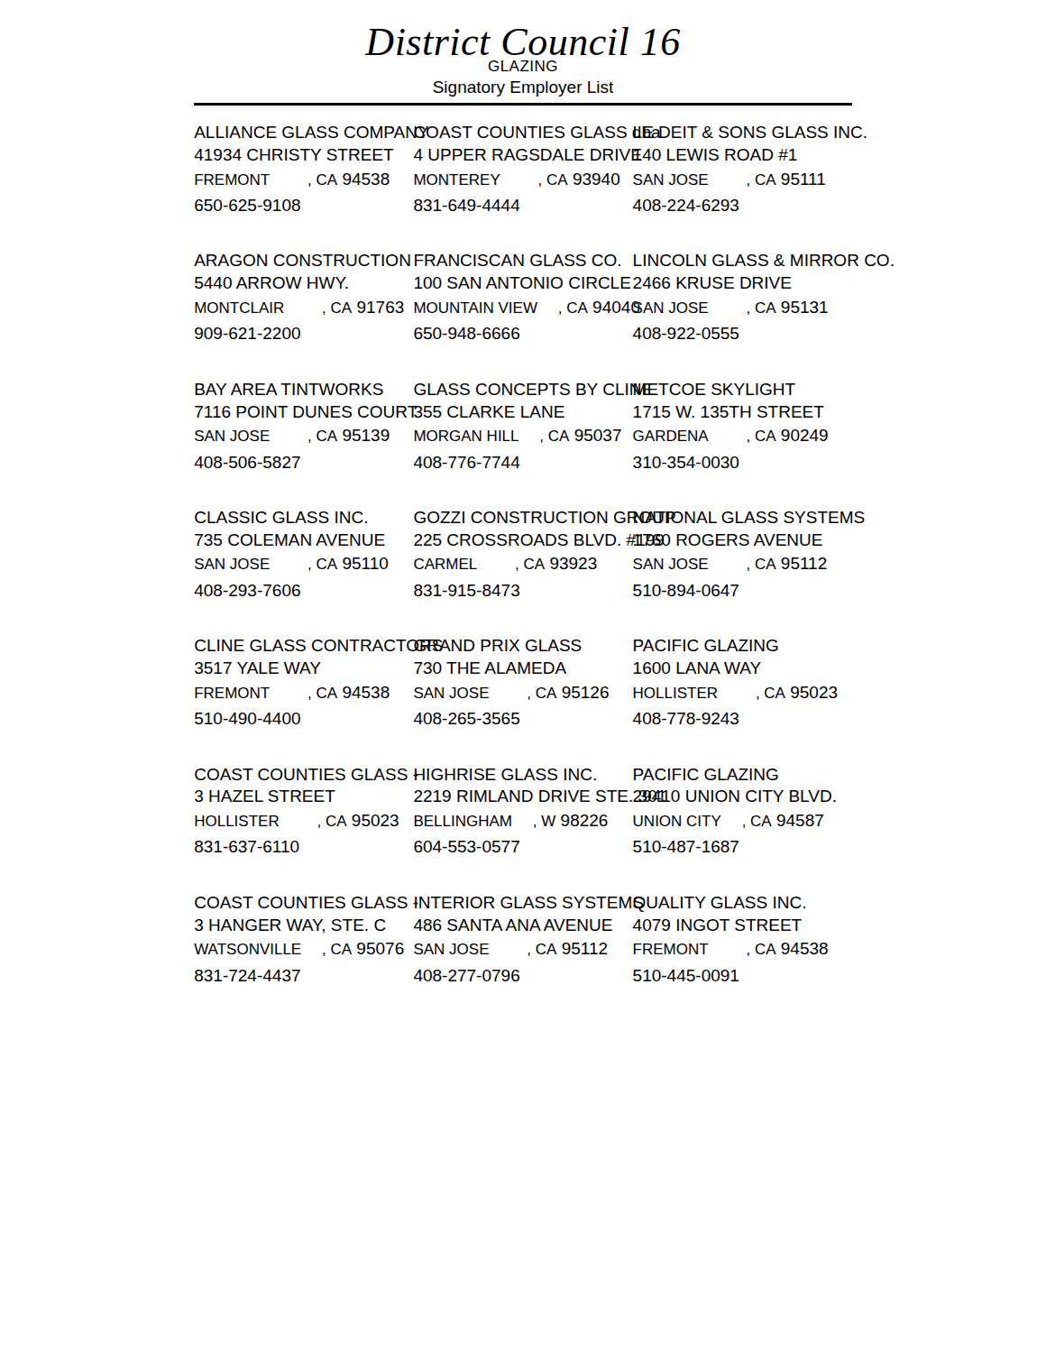District Council 16
GLAZING
Signatory Employer List
| ALLIANCE GLASS COMPANY 41934 CHRISTY STREET FREMONT , CA 94538 650-625-9108 | COAST COUNTIES GLASS dba 4 UPPER RAGSDALE DRIVE MONTEREY , CA 93940 831-649-4444 | LE DEIT & SONS GLASS INC. 140 LEWIS ROAD #1 SAN JOSE , CA 95111 408-224-6293 |
| ARAGON CONSTRUCTION 5440 ARROW HWY. MONTCLAIR , CA 91763 909-621-2200 | FRANCISCAN GLASS CO. 100 SAN ANTONIO CIRCLE MOUNTAIN VIEW , CA 94040 650-948-6666 | LINCOLN GLASS & MIRROR CO. 2466 KRUSE DRIVE SAN JOSE , CA 95131 408-922-0555 |
| BAY AREA TINTWORKS 7116 POINT DUNES COURT SAN JOSE , CA 95139 408-506-5827 | GLASS CONCEPTS BY CLINE 355 CLARKE LANE MORGAN HILL , CA 95037 408-776-7744 | METCOE SKYLIGHT 1715 W. 135TH STREET GARDENA , CA 90249 310-354-0030 |
| CLASSIC GLASS INC. 735 COLEMAN AVENUE SAN JOSE , CA 95110 408-293-7606 | GOZZI CONSTRUCTION GROUP 225 CROSSROADS BLVD. #199 CARMEL , CA 93923 831-915-8473 | NATIONAL GLASS SYSTEMS 1760 ROGERS AVENUE SAN JOSE , CA 95112 510-894-0647 |
| CLINE GLASS CONTRACTORS 3517 YALE WAY FREMONT , CA 94538 510-490-4400 | GRAND PRIX GLASS 730 THE ALAMEDA SAN JOSE , CA 95126 408-265-3565 | PACIFIC GLAZING 1600 LANA WAY HOLLISTER , CA 95023 408-778-9243 |
| COAST COUNTIES GLASS - 3 HAZEL STREET HOLLISTER , CA 95023 831-637-6110 | HIGHRISE GLASS INC. 2219 RIMLAND DRIVE STE. 301 BELLINGHAM , W 98226 604-553-0577 | PACIFIC GLAZING 29410 UNION CITY BLVD. UNION CITY , CA 94587 510-487-1687 |
| COAST COUNTIES GLASS - 3 HANGER WAY, STE. C WATSONVILLE , CA 95076 831-724-4437 | INTERIOR GLASS SYSTEMS 486 SANTA ANA AVENUE SAN JOSE , CA 95112 408-277-0796 | QUALITY GLASS INC. 4079 INGOT STREET FREMONT , CA 94538 510-445-0091 |